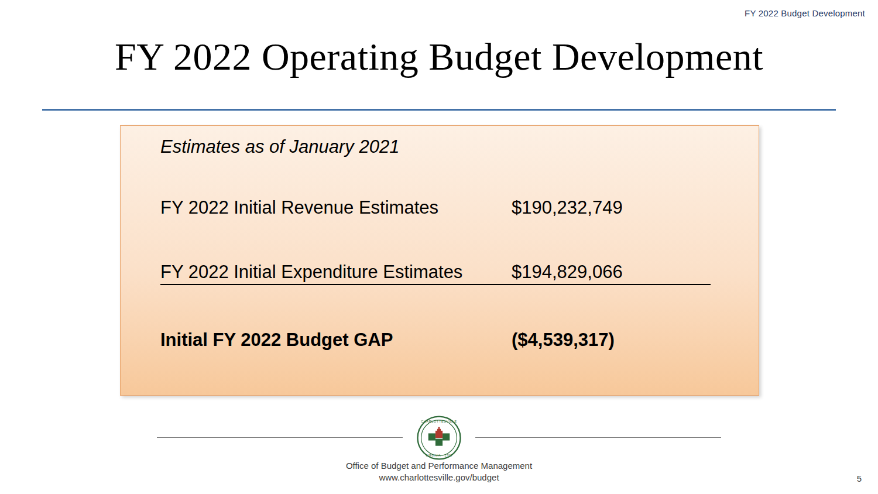FY 2022 Budget Development
FY 2022 Operating Budget Development
Estimates as of January 2021
FY 2022 Initial Revenue Estimates$190,232,749
FY 2022 Initial Expenditure Estimates$194,829,066
Initial FY 2022 Budget GAP($4,539,317)
CHARLOTTESVILLE VIRGINIA · 1762
Office of Budget and Performance Management
www.charlottesville.gov/budget
5